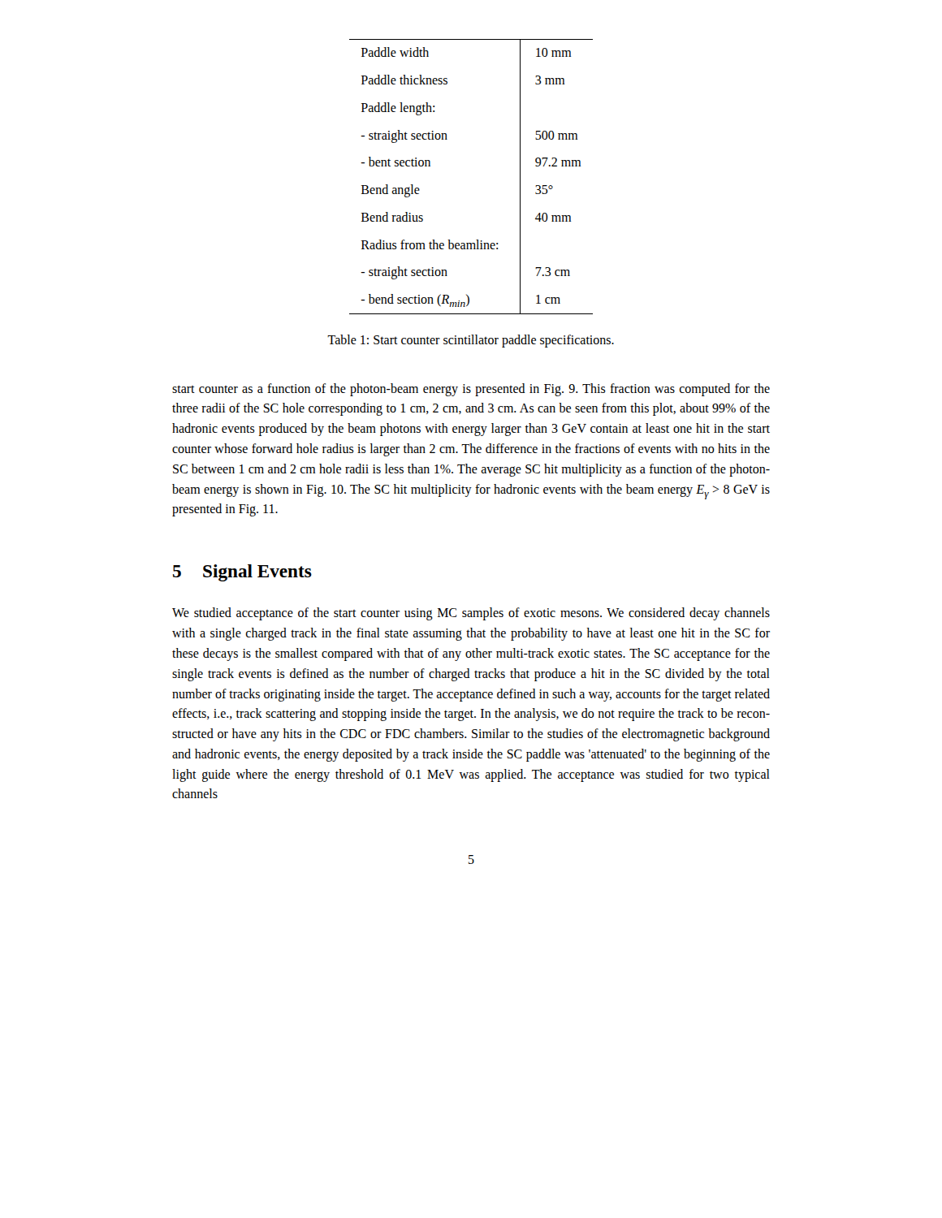| Paddle width | 10 mm |
| Paddle thickness | 3 mm |
| Paddle length: | |
| - straight section | 500 mm |
| - bent section | 97.2 mm |
| Bend angle | 35° |
| Bend radius | 40 mm |
| Radius from the beamline: | |
| - straight section | 7.3 cm |
| - bend section ( R min ) | 1 cm |
Table 1: Start counter scintillator paddle specifications.
start counter as a function of the photon-beam energy is presented in Fig. 9. This fraction was computed for the three radii of the SC hole corresponding to 1 cm, 2 cm, and 3 cm. As can be seen from this plot, about 99% of the hadronic events produced by the beam photons with energy larger than 3 GeV contain at least one hit in the start counter whose forward hole radius is larger than 2 cm. The difference in the fractions of events with no hits in the SC between 1 cm and 2 cm hole radii is less than 1%. The average SC hit multiplicity as a function of the photon-beam energy is shown in Fig. 10. The SC hit multiplicity for hadronic events with the beam energy Eγ > 8 GeV is presented in Fig. 11.
5 Signal Events
We studied acceptance of the start counter using MC samples of exotic mesons. We considered decay channels with a single charged track in the final state assuming that the probability to have at least one hit in the SC for these decays is the smallest compared with that of any other multi-track exotic states. The SC acceptance for the single track events is defined as the number of charged tracks that produce a hit in the SC divided by the total number of tracks originating inside the target. The acceptance defined in such a way, accounts for the target related effects, i.e., track scattering and stopping inside the target. In the analysis, we do not require the track to be reconstructed or have any hits in the CDC or FDC chambers. Similar to the studies of the electromagnetic background and hadronic events, the energy deposited by a track inside the SC paddle was 'attenuated' to the beginning of the light guide where the energy threshold of 0.1 MeV was applied. The acceptance was studied for two typical channels
5